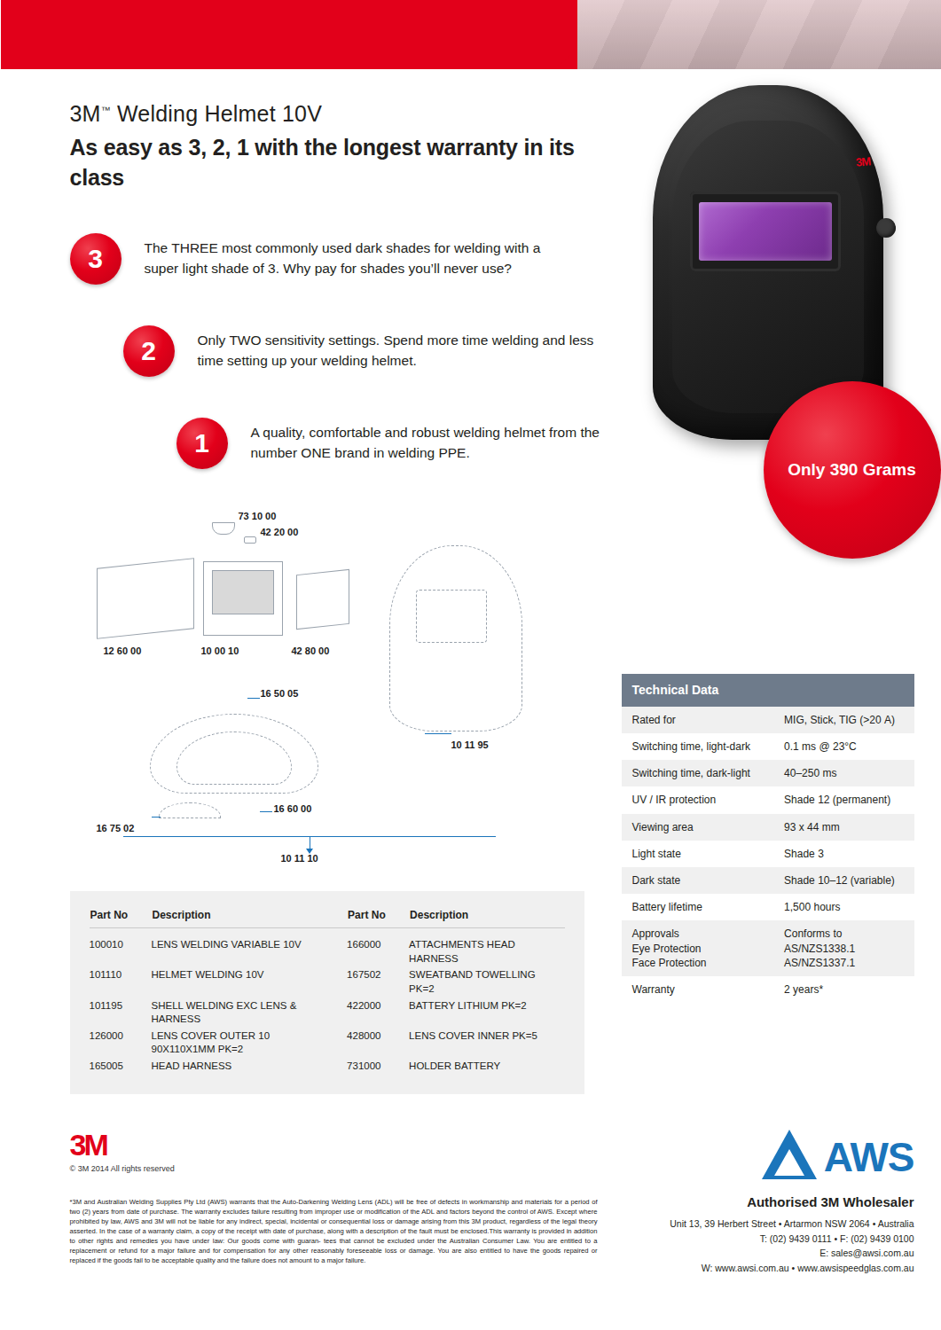3M™ Welding Helmet 10V
As easy as 3, 2, 1 with the longest warranty in its class
3M
Only 390 Grams
3
The THREE most commonly used dark shades for welding with a super light shade of 3. Why pay for shades you’ll never use?
2
Only TWO sensitivity settings. Spend more time welding and less time setting up your welding helmet.
1
A quality, comfortable and robust welding helmet from the number ONE brand in welding PPE.
73 10 00 42 20 00
12 60 00
10 00 10
42 80 00
10 11 95
16 50 05
16 75 02
16 60 00
10 11 10
Technical Data
| Rated for | MIG, Stick, TIG (>20 A) |
| Switching time, light-dark | 0.1 ms @ 23°C |
| Switching time, dark-light | 40–250 ms |
| UV / IR protection | Shade 12 (permanent) |
| Viewing area | 93 x 44 mm |
| Light state | Shade 3 |
| Dark state | Shade 10–12 (variable) |
| Battery lifetime | 1,500 hours |
| Approvals Eye Protection Face Protection | Conforms to AS/NZS1338.1 AS/NZS1337.1 |
| Warranty | 2 years* |
| Part No | Description | Part No | Description |
| --- | --- | --- | --- |
| 100010 | LENS WELDING VARIABLE 10V | 166000 | ATTACHMENTS HEAD HARNESS |
| 101110 | HELMET WELDING 10V | 167502 | SWEATBAND TOWELLING PK=2 |
| 101195 | SHELL WELDING EXC LENS & HARNESS | 422000 | BATTERY LITHIUM PK=2 |
| 126000 | LENS COVER OUTER 10 90X110X1MM PK=2 | 428000 | LENS COVER INNER PK=5 |
| 165005 | HEAD HARNESS | 731000 | HOLDER BATTERY |
3M
© 3M 2014 All rights reserved
*3M and Australian Welding Supplies Pty Ltd (AWS) warrants that the Auto-Darkening Welding Lens (ADL) will be free of defects in workmanship and materials for a period of two (2) years from date of purchase. The warranty excludes failure resulting from improper use or modification of the ADL and factors beyond the control of AWS. Except where prohibited by law, AWS and 3M will not be liable for any indirect, special, incidental or consequential loss or damage arising from this 3M product, regardless of the legal theory asserted. In the case of a warranty claim, a copy of the receipt with date of purchase, along with a description of the fault must be enclosed.This warranty is provided in addition to other rights and remedies you have under law: Our goods come with guaran- tees that cannot be excluded under the Australian Consumer Law. You are entitled to a replacement or refund for a major failure and for compensation for any other reasonably foreseeable loss or damage. You are also entitled to have the goods repaired or replaced if the goods fail to be acceptable quality and the failure does not amount to a major failure.
AWS
Authorised 3M Wholesaler
Unit 13, 39 Herbert Street • Artarmon NSW 2064 • Australia
T: (02) 9439 0111 • F: (02) 9439 0100
E: sales@awsi.com.au
W: www.awsi.com.au • www.awsispeedglas.com.au